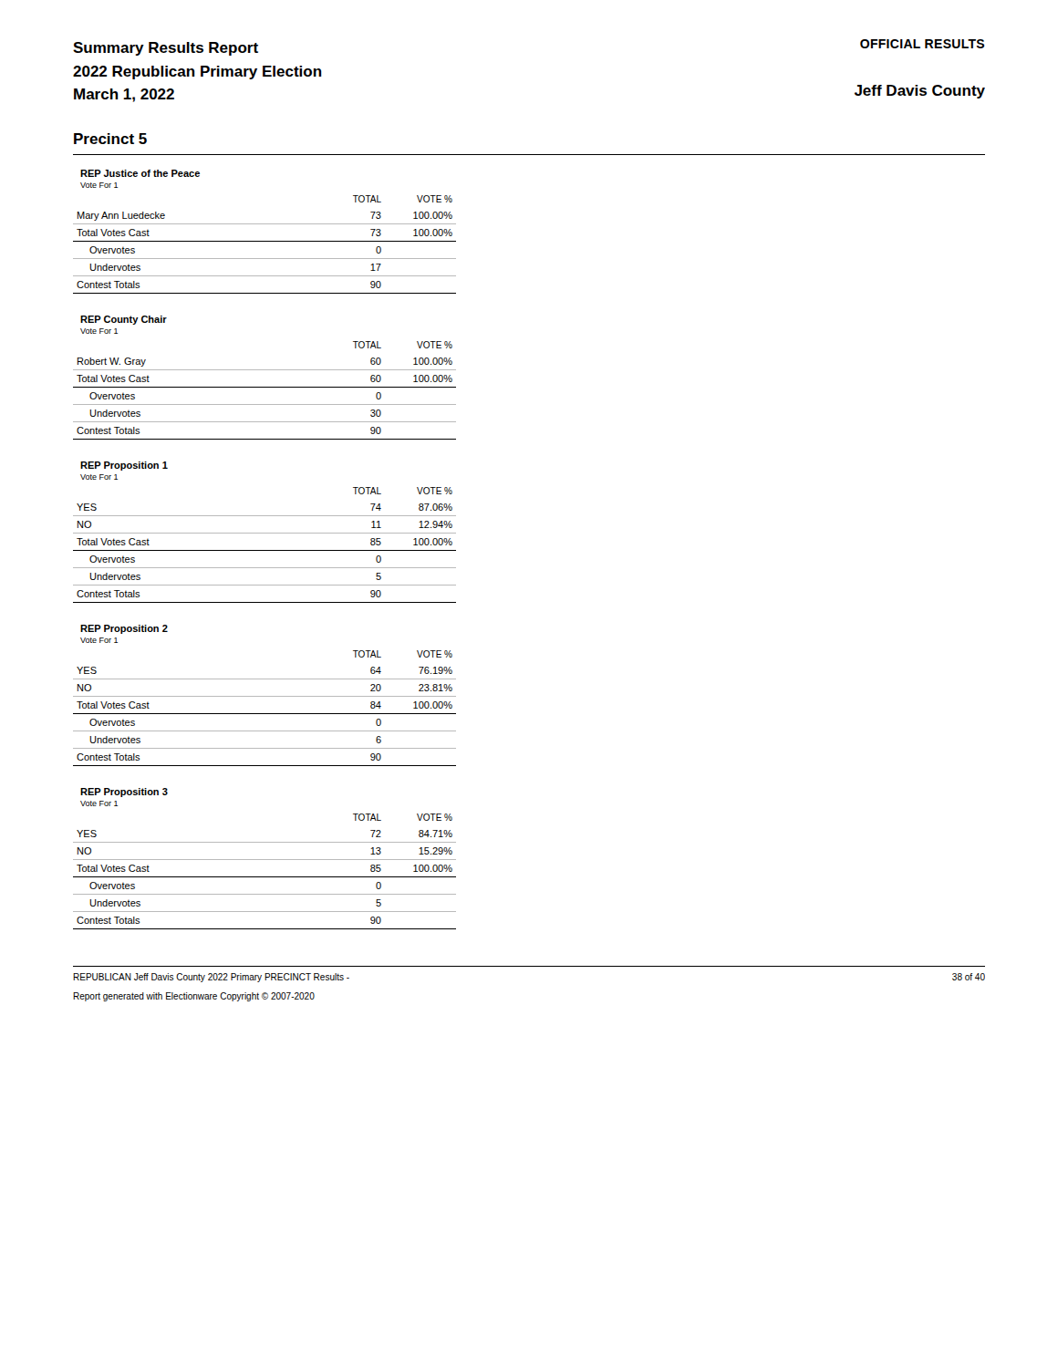Summary Results Report
2022 Republican Primary Election
March 1, 2022
OFFICIAL RESULTS
Jeff Davis County
Precinct 5
REP Justice of the Peace
Vote For 1
| | TOTAL | VOTE % |
| --- | --- | --- |
| Mary Ann Luedecke | 73 | 100.00% |
| Total Votes Cast | 73 | 100.00% |
| Overvotes | 0 | |
| Undervotes | 17 | |
| Contest Totals | 90 | |
REP County Chair
Vote For 1
| | TOTAL | VOTE % |
| --- | --- | --- |
| Robert W. Gray | 60 | 100.00% |
| Total Votes Cast | 60 | 100.00% |
| Overvotes | 0 | |
| Undervotes | 30 | |
| Contest Totals | 90 | |
REP Proposition 1
Vote For 1
| | TOTAL | VOTE % |
| --- | --- | --- |
| YES | 74 | 87.06% |
| NO | 11 | 12.94% |
| Total Votes Cast | 85 | 100.00% |
| Overvotes | 0 | |
| Undervotes | 5 | |
| Contest Totals | 90 | |
REP Proposition 2
Vote For 1
| | TOTAL | VOTE % |
| --- | --- | --- |
| YES | 64 | 76.19% |
| NO | 20 | 23.81% |
| Total Votes Cast | 84 | 100.00% |
| Overvotes | 0 | |
| Undervotes | 6 | |
| Contest Totals | 90 | |
REP Proposition 3
Vote For 1
| | TOTAL | VOTE % |
| --- | --- | --- |
| YES | 72 | 84.71% |
| NO | 13 | 15.29% |
| Total Votes Cast | 85 | 100.00% |
| Overvotes | 0 | |
| Undervotes | 5 | |
| Contest Totals | 90 | |
REPUBLICAN Jeff Davis County 2022 Primary PRECINCT Results -
38 of 40
Report generated with Electionware Copyright © 2007-2020